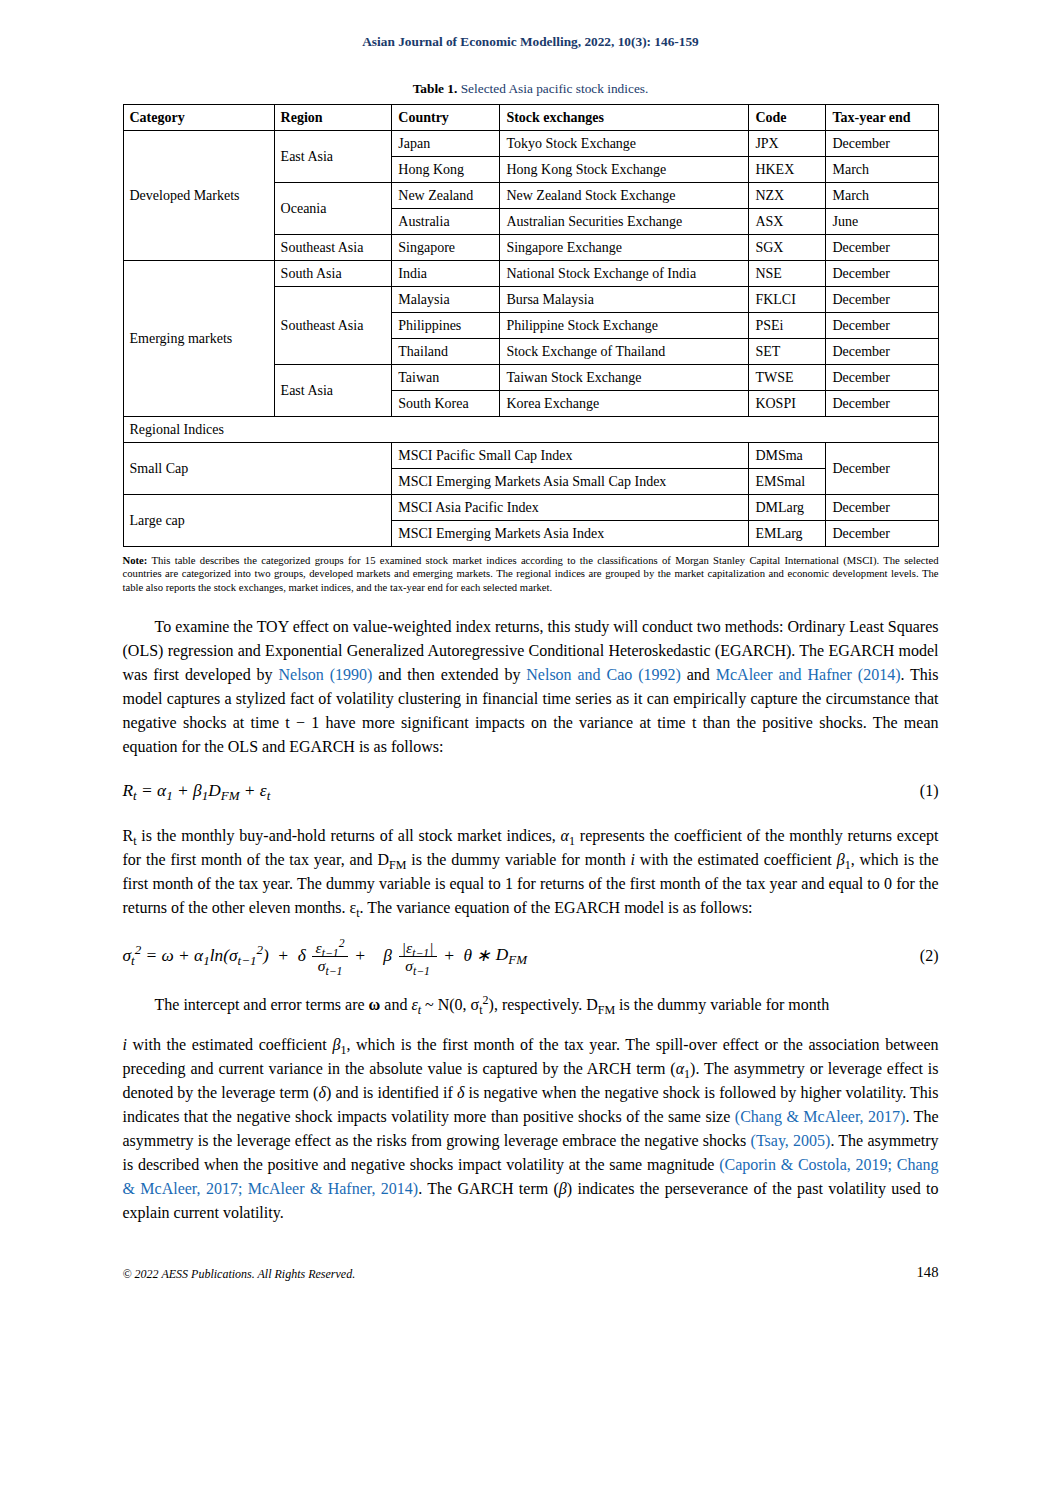Asian Journal of Economic Modelling, 2022, 10(3): 146-159
Table 1. Selected Asia pacific stock indices.
| Category | Region | Country | Stock exchanges | Code | Tax-year end |
| --- | --- | --- | --- | --- | --- |
| Developed Markets | East Asia | Japan | Tokyo Stock Exchange | JPX | December |
| Hong Kong | Hong Kong Stock Exchange | HKEX | March |
| Oceania | New Zealand | New Zealand Stock Exchange | NZX | March |
| Australia | Australian Securities Exchange | ASX | June |
| Southeast Asia | Singapore | Singapore Exchange | SGX | December |
| Emerging markets | South Asia | India | National Stock Exchange of India | NSE | December |
| Southeast Asia | Malaysia | Bursa Malaysia | FKLCI | December |
| Philippines | Philippine Stock Exchange | PSEi | December |
| Thailand | Stock Exchange of Thailand | SET | December |
| East Asia | Taiwan | Taiwan Stock Exchange | TWSE | December |
| South Korea | Korea Exchange | KOSPI | December |
| Regional Indices |
| Small Cap | MSCI Pacific Small Cap Index | DMSma | December |
| MSCI Emerging Markets Asia Small Cap Index | EMSmal |
| Large cap | MSCI Asia Pacific Index | DMLarg | December |
| MSCI Emerging Markets Asia Index | EMLarg | December |
Note: This table describes the categorized groups for 15 examined stock market indices according to the classifications of Morgan Stanley Capital International (MSCI). The selected countries are categorized into two groups, developed markets and emerging markets. The regional indices are grouped by the market capitalization and economic development levels. The table also reports the stock exchanges, market indices, and the tax-year end for each selected market.
To examine the TOY effect on value-weighted index returns, this study will conduct two methods: Ordinary Least Squares (OLS) regression and Exponential Generalized Autoregressive Conditional Heteroskedastic (EGARCH). The EGARCH model was first developed by Nelson (1990) and then extended by Nelson and Cao (1992) and McAleer and Hafner (2014). This model captures a stylized fact of volatility clustering in financial time series as it can empirically capture the circumstance that negative shocks at time t − 1 have more significant impacts on the variance at time t than the positive shocks. The mean equation for the OLS and EGARCH is as follows:
Rt = α1 + β1DFM + εt
(1)
Rt is the monthly buy-and-hold returns of all stock market indices, α1 represents the coefficient of the monthly returns except for the first month of the tax year, and DFM is the dummy variable for month i with the estimated coefficient β1, which is the first month of the tax year. The dummy variable is equal to 1 for returns of the first month of the tax year and equal to 0 for the returns of the other eleven months. εt. The variance equation of the EGARCH model is as follows:
σt2 = ω + α1ln(σt−12) + δ εt−12 σt−1 + β |εt−1|σt−1 + θ ∗ DFM
(2)
The intercept and error terms are ω and εt ~ N(0, σt2), respectively. DFM is the dummy variable for month
i with the estimated coefficient β1, which is the first month of the tax year. The spill-over effect or the association between preceding and current variance in the absolute value is captured by the ARCH term (α1). The asymmetry or leverage effect is denoted by the leverage term (δ) and is identified if δ is negative when the negative shock is followed by higher volatility. This indicates that the negative shock impacts volatility more than positive shocks of the same size (Chang & McAleer, 2017). The asymmetry is the leverage effect as the risks from growing leverage embrace the negative shocks (Tsay, 2005). The asymmetry is described when the positive and negative shocks impact volatility at the same magnitude (Caporin & Costola, 2019; Chang & McAleer, 2017; McAleer & Hafner, 2014). The GARCH term (β) indicates the perseverance of the past volatility used to explain current volatility.
© 2022 AESS Publications. All Rights Reserved.
148